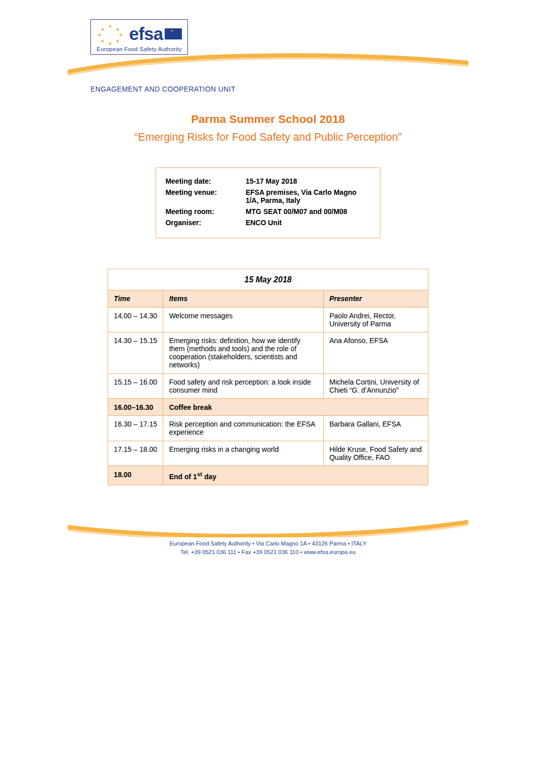★ ★ ★ ★ ★ ★ ★ ★ efsa
European Food Safety Authority
ENGAGEMENT AND COOPERATION UNIT
Parma Summer School 2018
“Emerging Risks for Food Safety and Public Perception”
| Meeting date: | 15-17 May 2018 |
| Meeting venue: | EFSA premises, Via Carlo Magno 1/A, Parma, Italy |
| Meeting room: | MTG SEAT 00/M07 and 00/M08 |
| Organiser: | ENCO Unit |
| 15 May 2018 |
| --- |
| Time | Items | Presenter |
| 14.00 – 14.30 | Welcome messages | Paolo Andrei, Rector, University of Parma |
| 14.30 – 15.15 | Emerging risks: definition, how we identify them (methods and tools) and the role of cooperation (stakeholders, scientists and networks) | Ana Afonso, EFSA |
| 15.15 – 16.00 | Food safety and risk perception: a look inside consumer mind | Michela Cortini, University of Chieti “G. d’Annunzio” |
| 16.00–16.30 | Coffee break |
| 16.30 – 17.15 | Risk perception and communication: the EFSA experience | Barbara Gallani, EFSA |
| 17.15 – 18.00 | Emerging risks in a changing world | Hilde Kruse, Food Safety and Quality Office, FAO |
| 18.00 | End of 1 st day |
European Food Safety Authority • Via Carlo Magno 1A • 43126 Parma • ITALY
Tel. +39 0521 036 111 • Fax +39 0521 036 110 • www.efsa.europa.eu